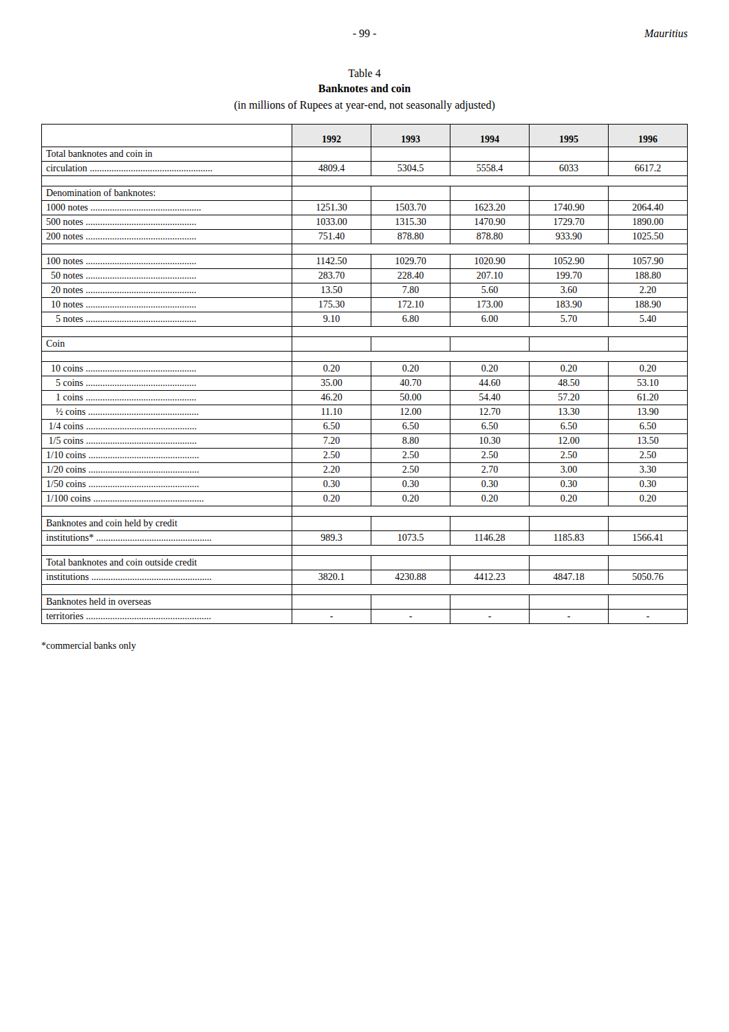- 99 -
Mauritius
Table 4
Banknotes and coin
(in millions of Rupees at year-end, not seasonally adjusted)
| | 1992 | 1993 | 1994 | 1995 | 1996 |
| --- | --- | --- | --- | --- | --- |
| Total banknotes and coin in | | | | | |
| circulation ................................................... | 4809.4 | 5304.5 | 5558.4 | 6033 | 6617.2 |
| Denomination of banknotes: | | | | | |
| 1000 notes .............................................. | 1251.30 | 1503.70 | 1623.20 | 1740.90 | 2064.40 |
| 500 notes .............................................. | 1033.00 | 1315.30 | 1470.90 | 1729.70 | 1890.00 |
| 200 notes .............................................. | 751.40 | 878.80 | 878.80 | 933.90 | 1025.50 |
| 100 notes .............................................. | 1142.50 | 1029.70 | 1020.90 | 1052.90 | 1057.90 |
| 50 notes .............................................. | 283.70 | 228.40 | 207.10 | 199.70 | 188.80 |
| 20 notes .............................................. | 13.50 | 7.80 | 5.60 | 3.60 | 2.20 |
| 10 notes .............................................. | 175.30 | 172.10 | 173.00 | 183.90 | 188.90 |
| 5 notes .............................................. | 9.10 | 6.80 | 6.00 | 5.70 | 5.40 |
| Coin | | | | | |
| 10 coins .............................................. | 0.20 | 0.20 | 0.20 | 0.20 | 0.20 |
| 5 coins .............................................. | 35.00 | 40.70 | 44.60 | 48.50 | 53.10 |
| 1 coins .............................................. | 46.20 | 50.00 | 54.40 | 57.20 | 61.20 |
| ½ coins .............................................. | 11.10 | 12.00 | 12.70 | 13.30 | 13.90 |
| 1/4 coins .............................................. | 6.50 | 6.50 | 6.50 | 6.50 | 6.50 |
| 1/5 coins .............................................. | 7.20 | 8.80 | 10.30 | 12.00 | 13.50 |
| 1/10 coins .............................................. | 2.50 | 2.50 | 2.50 | 2.50 | 2.50 |
| 1/20 coins .............................................. | 2.20 | 2.50 | 2.70 | 3.00 | 3.30 |
| 1/50 coins .............................................. | 0.30 | 0.30 | 0.30 | 0.30 | 0.30 |
| 1/100 coins .............................................. | 0.20 | 0.20 | 0.20 | 0.20 | 0.20 |
| Banknotes and coin held by credit | | | | | |
| institutions* ................................................ | 989.3 | 1073.5 | 1146.28 | 1185.83 | 1566.41 |
| Total banknotes and coin outside credit | | | | | |
| institutions .................................................. | 3820.1 | 4230.88 | 4412.23 | 4847.18 | 5050.76 |
| Banknotes held in overseas | | | | | |
| territories .................................................... | - | - | - | - | - |
*commercial banks only